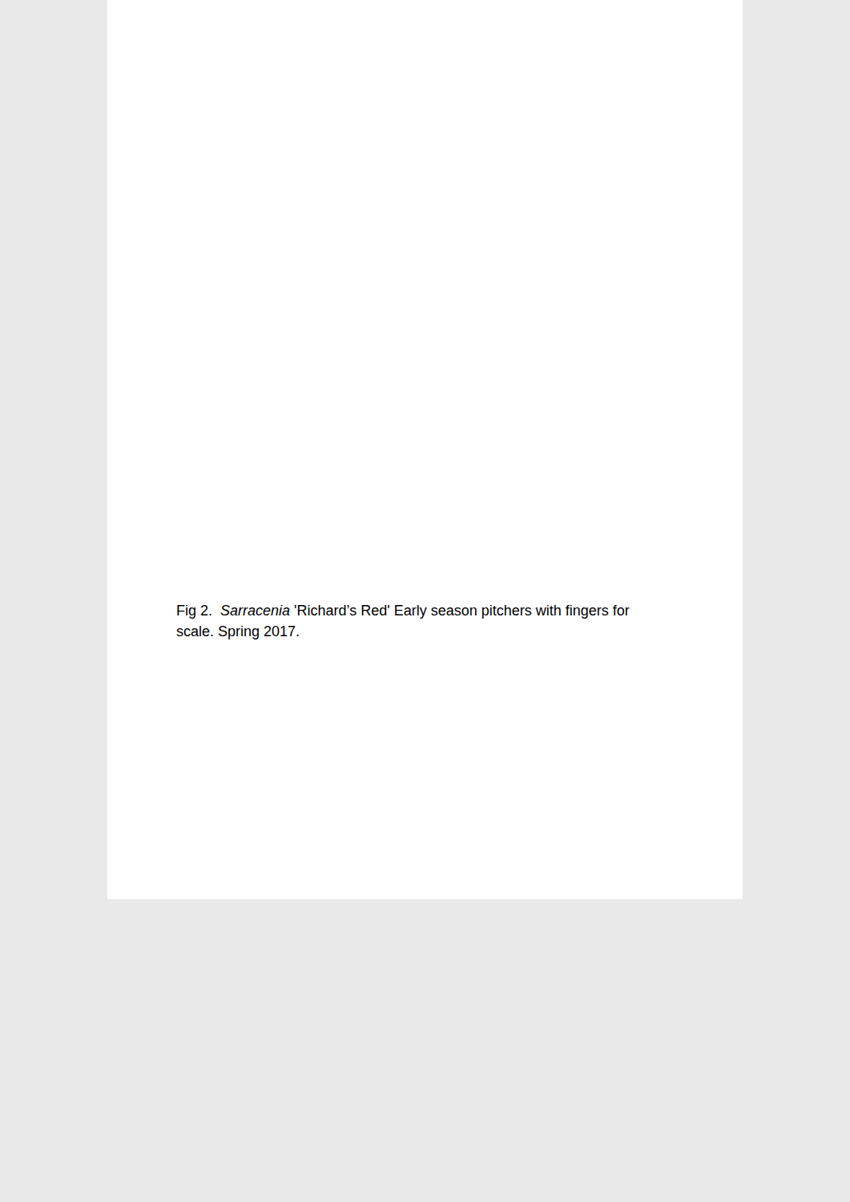Fig 2. Sarracenia 'Richard’s Red' Early season pitchers with fingers for scale. Spring 2017.